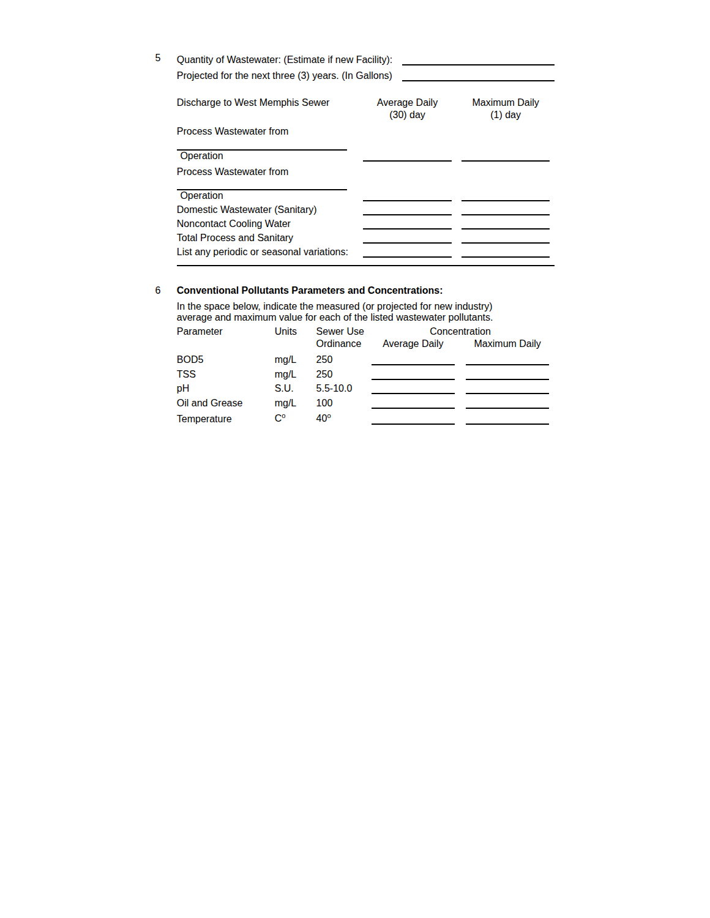5
Quantity of Wastewater: (Estimate if new Facility):
Projected for the next three (3) years. (In Gallons)
| Discharge to West Memphis Sewer | Average Daily | Maximum Daily |
| | (30) day | (1) day |
| Process Wastewater from | | |
| Operation | | |
| Process Wastewater from | | |
| Operation | | |
| Domestic Wastewater (Sanitary) | | |
| Noncontact Cooling Water | | |
| Total Process and Sanitary | | |
| List any periodic or seasonal variations: | | |
6
Conventional Pollutants Parameters and Concentrations:
In the space below, indicate the measured (or projected for new industry)
average and maximum value for each of the listed wastewater pollutants.
| Parameter | Units | Sewer Use | Concentration |
| | | Ordinance | Average Daily | Maximum Daily |
| BOD5 | mg/L | 250 | | |
| TSS | mg/L | 250 | | |
| pH | S.U. | 5.5-10.0 | | |
| Oil and Grease | mg/L | 100 | | |
| Temperature | C o | 40 o | | |